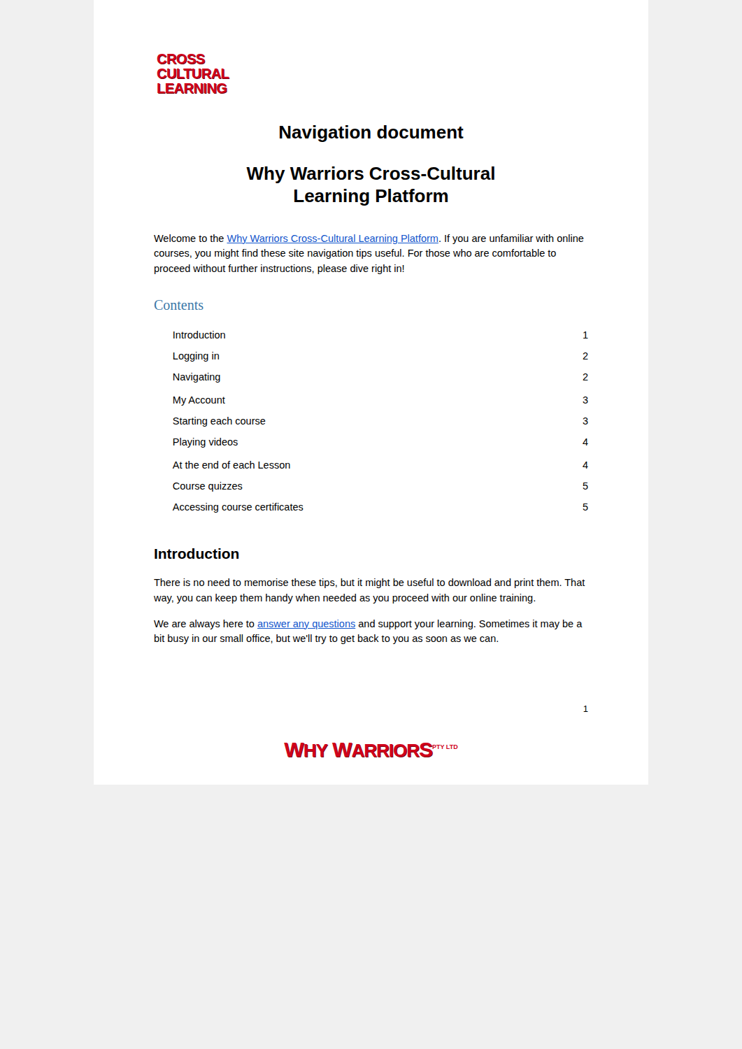Cross
Cultural
Learning
Navigation document Why Warriors Cross-Cultural
Learning Platform
Welcome to the Why Warriors Cross-Cultural Learning Platform. If you are unfamiliar with online courses, you might find these site navigation tips useful. For those who are comfortable to proceed without further instructions, please dive right in!
Contents
Introduction 1
Logging in 2
Navigating 2
My Account 3
Starting each course 3
Playing videos 4
At the end of each Lesson 4
Course quizzes 5
Accessing course certificates 5
Introduction
There is no need to memorise these tips, but it might be useful to download and print them. That way, you can keep them handy when needed as you proceed with our online training.
We are always here to answer any questions and support your learning. Sometimes it may be a bit busy in our small office, but we'll try to get back to you as soon as we can.
1
WHY WARRIORSPty Ltd